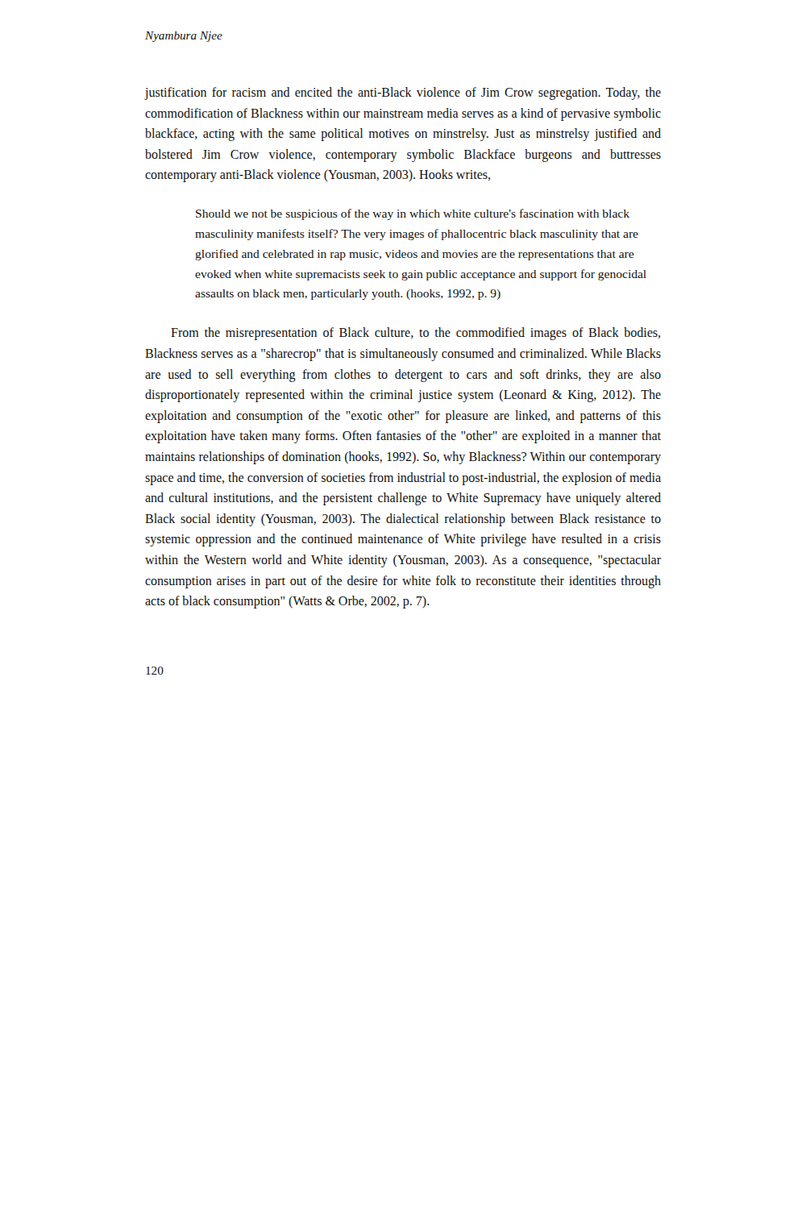Nyambura Njee
justification for racism and encited the anti-Black violence of Jim Crow segregation. Today, the commodification of Blackness within our mainstream media serves as a kind of pervasive symbolic blackface, acting with the same political motives on minstrelsy. Just as minstrelsy justified and bolstered Jim Crow violence, contemporary symbolic Blackface burgeons and buttresses contemporary anti-Black violence (Yousman, 2003). Hooks writes,
Should we not be suspicious of the way in which white culture's fascination with black masculinity manifests itself? The very images of phallocentric black masculinity that are glorified and celebrated in rap music, videos and movies are the representations that are evoked when white supremacists seek to gain public acceptance and support for genocidal assaults on black men, particularly youth. (hooks, 1992, p. 9)
From the misrepresentation of Black culture, to the commodified images of Black bodies, Blackness serves as a "sharecrop" that is simultaneously consumed and criminalized. While Blacks are used to sell everything from clothes to detergent to cars and soft drinks, they are also disproportionately represented within the criminal justice system (Leonard & King, 2012). The exploitation and consumption of the "exotic other" for pleasure are linked, and patterns of this exploitation have taken many forms. Often fantasies of the "other" are exploited in a manner that maintains relationships of domination (hooks, 1992). So, why Blackness? Within our contemporary space and time, the conversion of societies from industrial to post-industrial, the explosion of media and cultural institutions, and the persistent challenge to White Supremacy have uniquely altered Black social identity (Yousman, 2003). The dialectical relationship between Black resistance to systemic oppression and the continued maintenance of White privilege have resulted in a crisis within the Western world and White identity (Yousman, 2003). As a consequence, "spectacular consumption arises in part out of the desire for white folk to reconstitute their identities through acts of black consumption" (Watts & Orbe, 2002, p. 7).
120